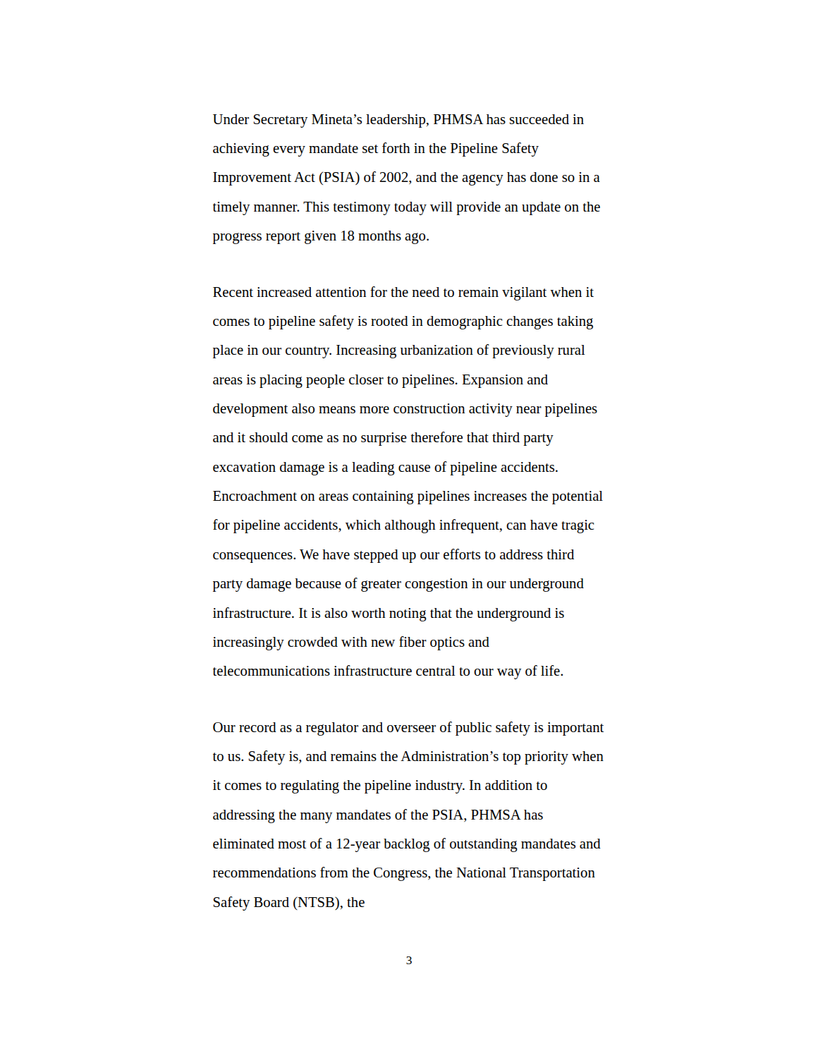Under Secretary Mineta’s leadership, PHMSA has succeeded in achieving every mandate set forth in the Pipeline Safety Improvement Act (PSIA) of 2002, and the agency has done so in a timely manner. This testimony today will provide an update on the progress report given 18 months ago.
Recent increased attention for the need to remain vigilant when it comes to pipeline safety is rooted in demographic changes taking place in our country. Increasing urbanization of previously rural areas is placing people closer to pipelines. Expansion and development also means more construction activity near pipelines and it should come as no surprise therefore that third party excavation damage is a leading cause of pipeline accidents. Encroachment on areas containing pipelines increases the potential for pipeline accidents, which although infrequent, can have tragic consequences. We have stepped up our efforts to address third party damage because of greater congestion in our underground infrastructure. It is also worth noting that the underground is increasingly crowded with new fiber optics and telecommunications infrastructure central to our way of life.
Our record as a regulator and overseer of public safety is important to us. Safety is, and remains the Administration’s top priority when it comes to regulating the pipeline industry. In addition to addressing the many mandates of the PSIA, PHMSA has eliminated most of a 12-year backlog of outstanding mandates and recommendations from the Congress, the National Transportation Safety Board (NTSB), the
3